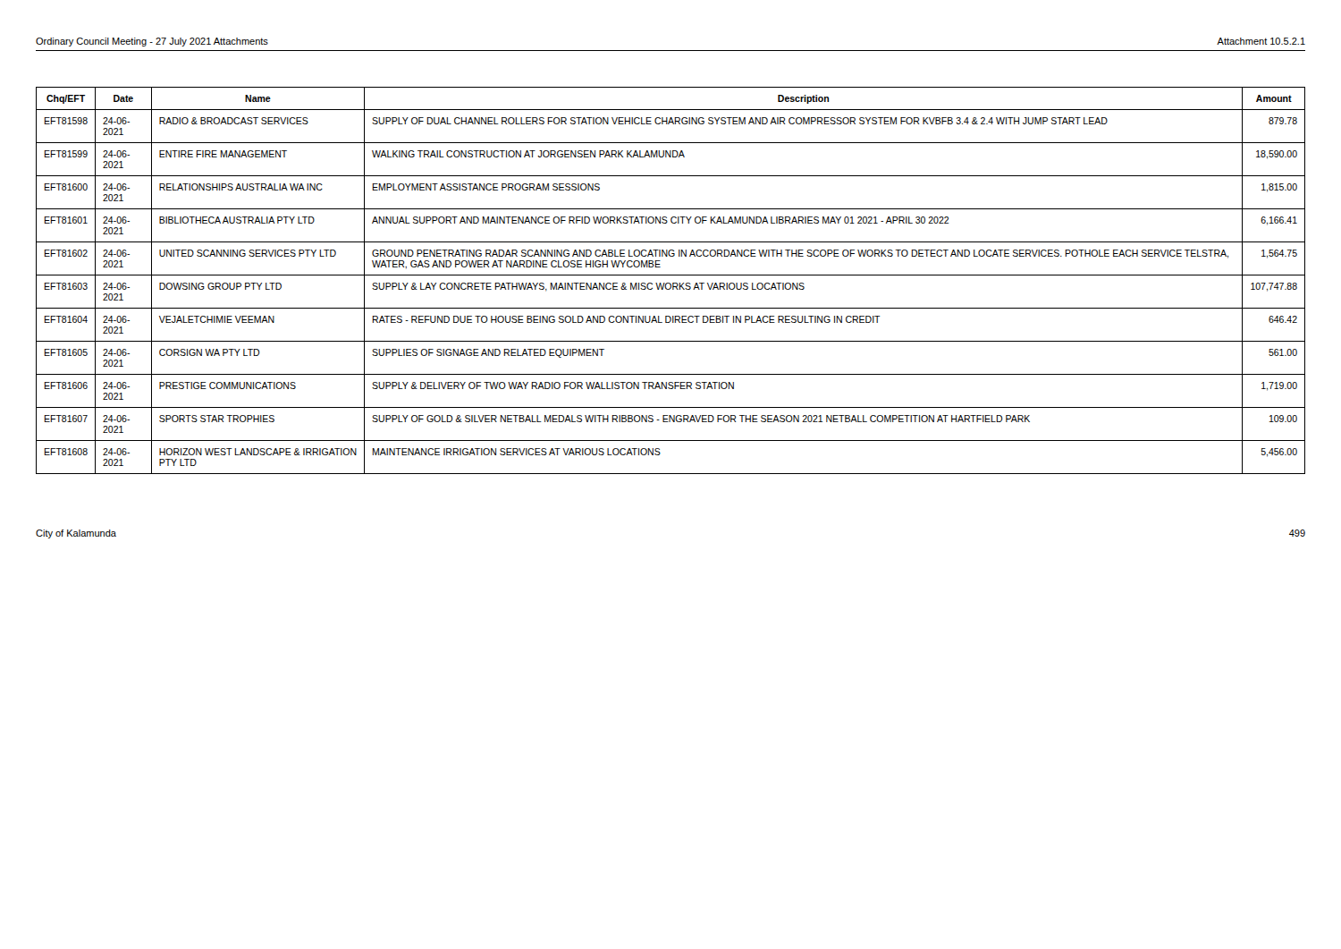Ordinary Council Meeting - 27 July 2021 Attachments Attachment 10.5.2.1
| Chq/EFT | Date | Name | Description | Amount |
| --- | --- | --- | --- | --- |
| EFT81598 | 24-06-2021 | RADIO & BROADCAST SERVICES | SUPPLY OF DUAL CHANNEL ROLLERS FOR STATION VEHICLE CHARGING SYSTEM AND AIR COMPRESSOR SYSTEM FOR KVBFB 3.4 & 2.4 WITH JUMP START LEAD | 879.78 |
| EFT81599 | 24-06-2021 | ENTIRE FIRE MANAGEMENT | WALKING TRAIL CONSTRUCTION AT JORGENSEN PARK KALAMUNDA | 18,590.00 |
| EFT81600 | 24-06-2021 | RELATIONSHIPS AUSTRALIA WA INC | EMPLOYMENT ASSISTANCE PROGRAM SESSIONS | 1,815.00 |
| EFT81601 | 24-06-2021 | BIBLIOTHECA AUSTRALIA PTY LTD | ANNUAL SUPPORT AND MAINTENANCE OF RFID WORKSTATIONS CITY OF KALAMUNDA LIBRARIES MAY 01 2021 - APRIL 30 2022 | 6,166.41 |
| EFT81602 | 24-06-2021 | UNITED SCANNING SERVICES PTY LTD | GROUND PENETRATING RADAR SCANNING AND CABLE LOCATING IN ACCORDANCE WITH THE SCOPE OF WORKS TO DETECT AND LOCATE SERVICES. POTHOLE EACH SERVICE TELSTRA, WATER, GAS AND POWER AT NARDINE CLOSE HIGH WYCOMBE | 1,564.75 |
| EFT81603 | 24-06-2021 | DOWSING GROUP PTY LTD | SUPPLY & LAY CONCRETE PATHWAYS, MAINTENANCE & MISC WORKS AT VARIOUS LOCATIONS | 107,747.88 |
| EFT81604 | 24-06-2021 | VEJALETCHIMIE VEEMAN | RATES - REFUND DUE TO HOUSE BEING SOLD AND CONTINUAL DIRECT DEBIT IN PLACE RESULTING IN CREDIT | 646.42 |
| EFT81605 | 24-06-2021 | CORSIGN WA PTY LTD | SUPPLIES OF SIGNAGE AND RELATED EQUIPMENT | 561.00 |
| EFT81606 | 24-06-2021 | PRESTIGE COMMUNICATIONS | SUPPLY & DELIVERY OF TWO WAY RADIO FOR WALLISTON TRANSFER STATION | 1,719.00 |
| EFT81607 | 24-06-2021 | SPORTS STAR TROPHIES | SUPPLY OF GOLD & SILVER NETBALL MEDALS WITH RIBBONS - ENGRAVED FOR THE SEASON 2021 NETBALL COMPETITION AT HARTFIELD PARK | 109.00 |
| EFT81608 | 24-06-2021 | HORIZON WEST LANDSCAPE & IRRIGATION PTY LTD | MAINTENANCE IRRIGATION SERVICES AT VARIOUS LOCATIONS | 5,456.00 |
City of Kalamunda 499